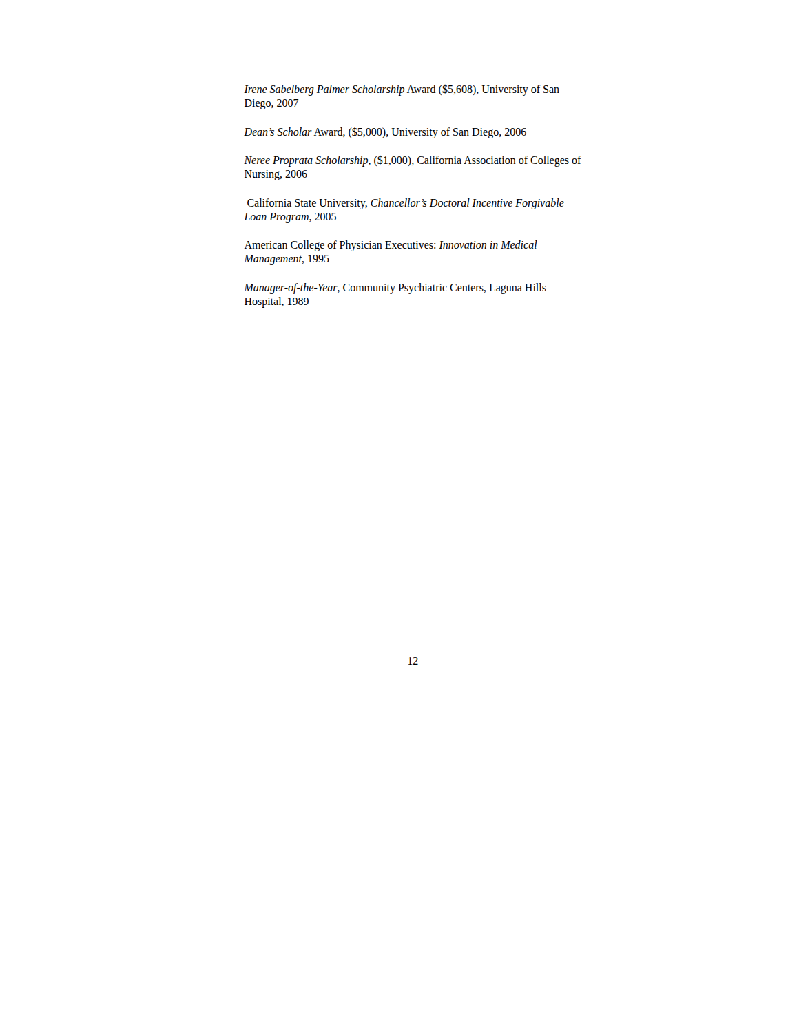Irene Sabelberg Palmer Scholarship Award ($5,608), University of San Diego, 2007
Dean’s Scholar Award, ($5,000), University of San Diego, 2006
Neree Proprata Scholarship, ($1,000), California Association of Colleges of Nursing, 2006
California State University, Chancellor’s Doctoral Incentive Forgivable Loan Program, 2005
American College of Physician Executives: Innovation in Medical Management, 1995
Manager-of-the-Year, Community Psychiatric Centers, Laguna Hills Hospital, 1989
12